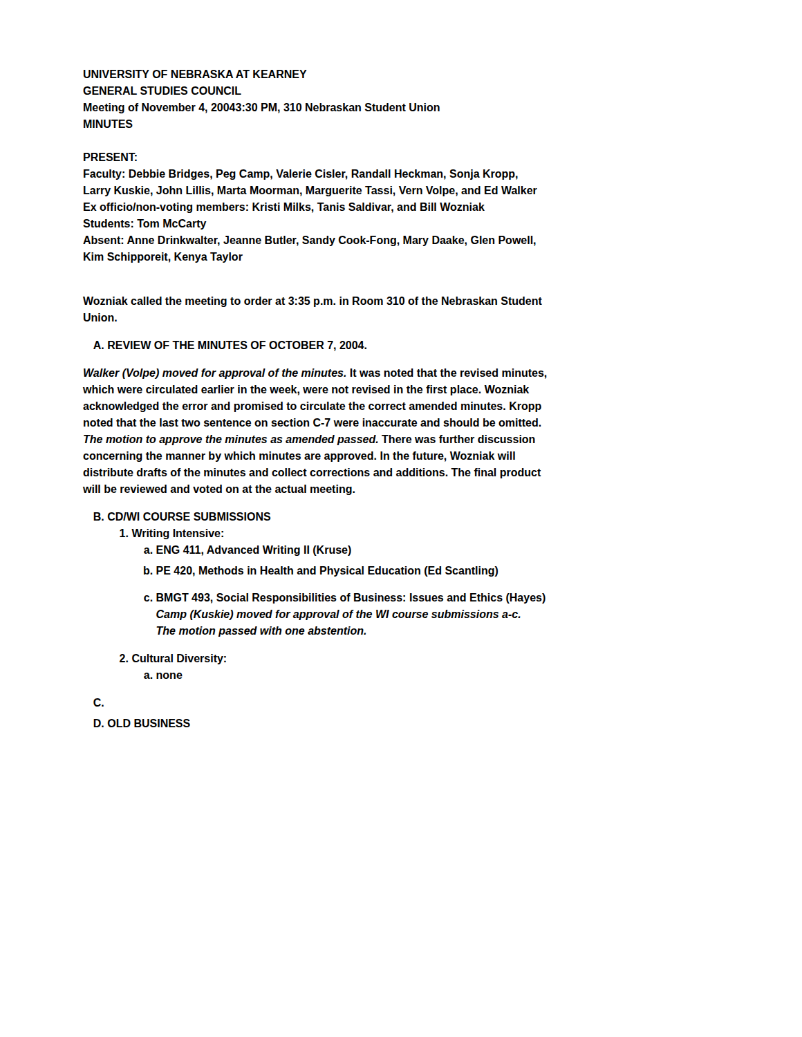UNIVERSITY OF NEBRASKA AT KEARNEY
GENERAL STUDIES COUNCIL
Meeting of November 4, 20043:30 PM, 310 Nebraskan Student Union
MINUTES
PRESENT:
Faculty: Debbie Bridges, Peg Camp, Valerie Cisler, Randall Heckman, Sonja Kropp, Larry Kuskie, John Lillis, Marta Moorman, Marguerite Tassi, Vern Volpe, and Ed Walker
Ex officio/non-voting members: Kristi Milks, Tanis Saldivar, and Bill Wozniak
Students: Tom McCarty
Absent: Anne Drinkwalter, Jeanne Butler, Sandy Cook-Fong, Mary Daake, Glen Powell, Kim Schipporeit, Kenya Taylor
Wozniak called the meeting to order at 3:35 p.m. in Room 310 of the Nebraskan Student Union.
REVIEW OF THE MINUTES OF OCTOBER 7, 2004.
Walker (Volpe) moved for approval of the minutes. It was noted that the revised minutes, which were circulated earlier in the week, were not revised in the first place. Wozniak acknowledged the error and promised to circulate the correct amended minutes. Kropp noted that the last two sentence on section C-7 were inaccurate and should be omitted. The motion to approve the minutes as amended passed. There was further discussion concerning the manner by which minutes are approved. In the future, Wozniak will distribute drafts of the minutes and collect corrections and additions. The final product will be reviewed and voted on at the actual meeting.
CD/WI COURSE SUBMISSIONS
Writing Intensive:
ENG 411, Advanced Writing II (Kruse)
PE 420, Methods in Health and Physical Education (Ed Scantling)
BMGT 493, Social Responsibilities of Business: Issues and Ethics (Hayes)
Camp (Kuskie) moved for approval of the WI course submissions a-c.
The motion passed with one abstention.
Cultural Diversity:
none
OLD BUSINESS